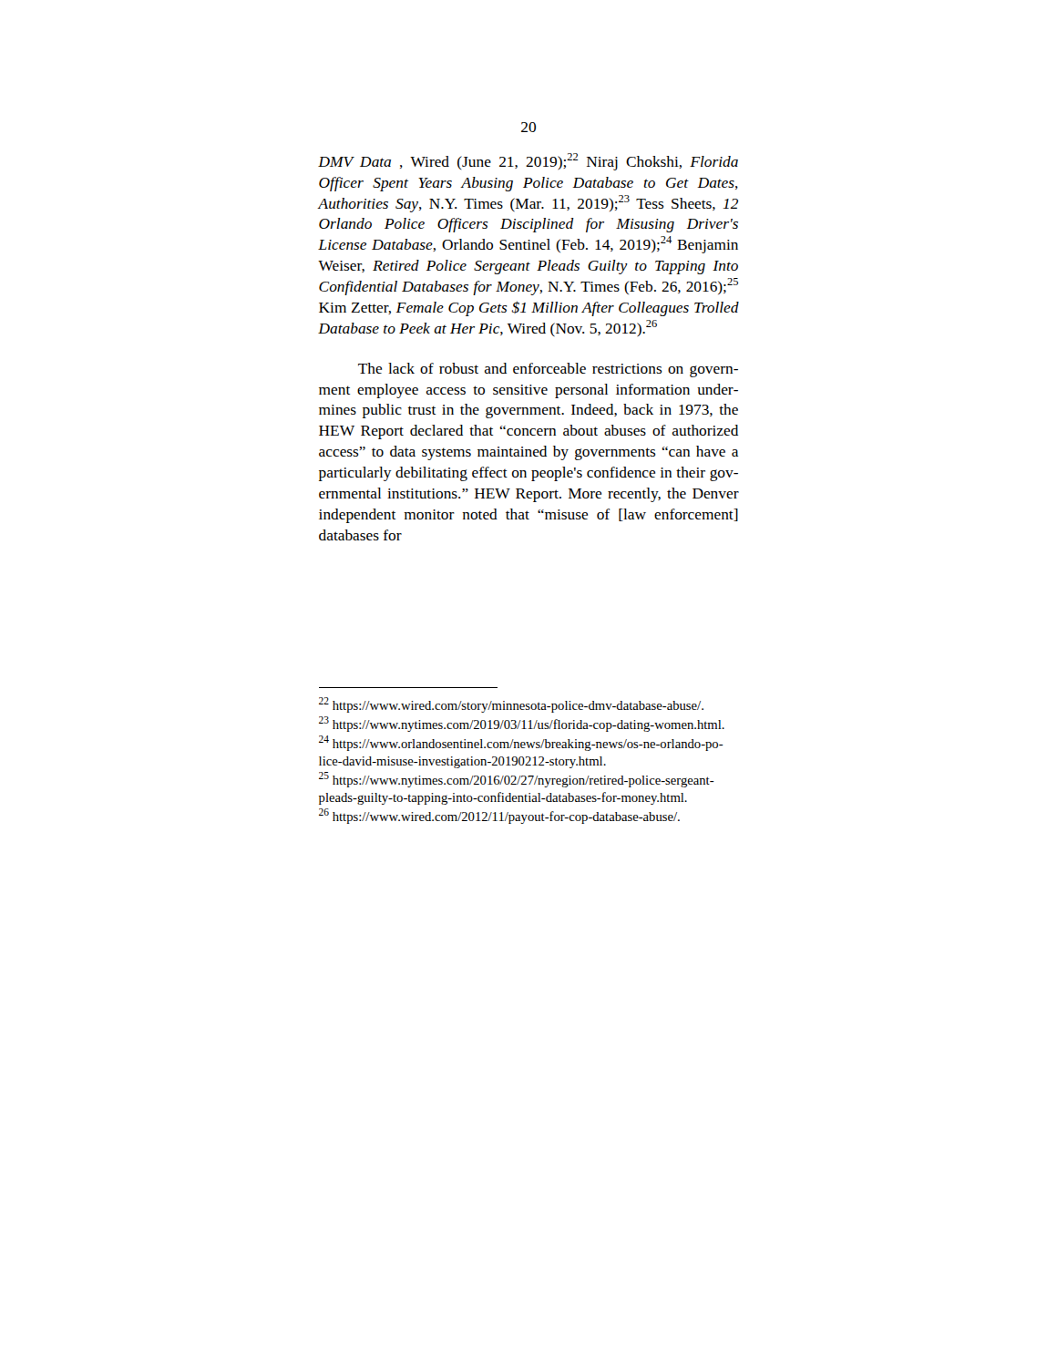20
DMV Data , Wired (June 21, 2019);22 Niraj Chokshi, Florida Officer Spent Years Abusing Police Database to Get Dates, Authorities Say, N.Y. Times (Mar. 11, 2019);23 Tess Sheets, 12 Orlando Police Officers Disciplined for Misusing Driver's License Database, Orlando Sentinel (Feb. 14, 2019);24 Benjamin Weiser, Retired Police Sergeant Pleads Guilty to Tapping Into Confidential Databases for Money, N.Y. Times (Feb. 26, 2016);25 Kim Zetter, Female Cop Gets $1 Million After Colleagues Trolled Database to Peek at Her Pic, Wired (Nov. 5, 2012).26
The lack of robust and enforceable restrictions on government employee access to sensitive personal information undermines public trust in the government. Indeed, back in 1973, the HEW Report declared that “concern about abuses of authorized access” to data systems maintained by governments “can have a particularly debilitating effect on people's confidence in their governmental institutions.” HEW Report. More recently, the Denver independent monitor noted that “misuse of [law enforcement] databases for
22 https://www.wired.com/story/minnesota-police-dmv-database-abuse/.
23 https://www.nytimes.com/2019/03/11/us/florida-cop-dating-women.html.
24 https://www.orlandosentinel.com/news/breaking-news/os-ne-orlando-police-david-misuse-investigation-20190212-story.html.
25 https://www.nytimes.com/2016/02/27/nyregion/retired-police-sergeant-pleads-guilty-to-tapping-into-confidential-databases-for-money.html.
26 https://www.wired.com/2012/11/payout-for-cop-database-abuse/.